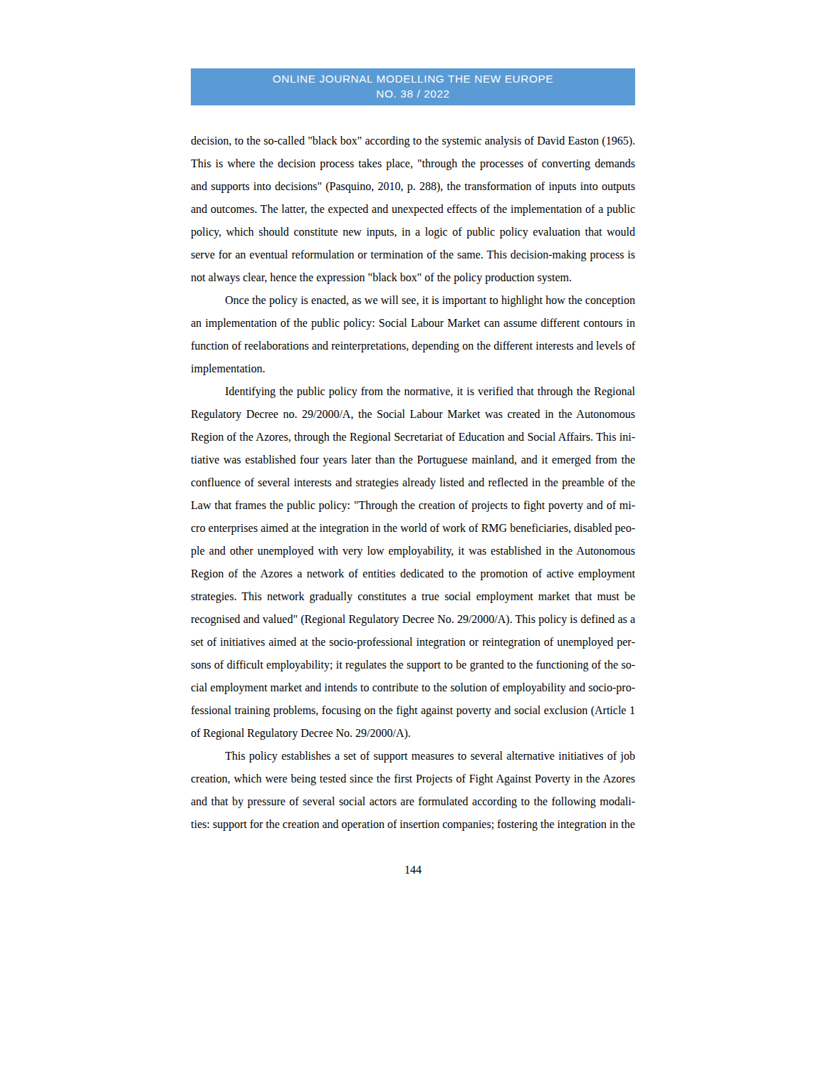Online Journal Modelling the New Europe No. 38 / 2022
decision, to the so-called "black box" according to the systemic analysis of David Easton (1965). This is where the decision process takes place, "through the processes of converting demands and supports into decisions" (Pasquino, 2010, p. 288), the transformation of inputs into outputs and outcomes. The latter, the expected and unexpected effects of the implementation of a public policy, which should constitute new inputs, in a logic of public policy evaluation that would serve for an eventual reformulation or termination of the same. This decision-making process is not always clear, hence the expression "black box" of the policy production system.
Once the policy is enacted, as we will see, it is important to highlight how the conception an implementation of the public policy: Social Labour Market can assume different contours in function of reelaborations and reinterpretations, depending on the different interests and levels of implementation.
Identifying the public policy from the normative, it is verified that through the Regional Regulatory Decree no. 29/2000/A, the Social Labour Market was created in the Autonomous Region of the Azores, through the Regional Secretariat of Education and Social Affairs. This initiative was established four years later than the Portuguese mainland, and it emerged from the confluence of several interests and strategies already listed and reflected in the preamble of the Law that frames the public policy: "Through the creation of projects to fight poverty and of micro enterprises aimed at the integration in the world of work of RMG beneficiaries, disabled people and other unemployed with very low employability, it was established in the Autonomous Region of the Azores a network of entities dedicated to the promotion of active employment strategies. This network gradually constitutes a true social employment market that must be recognised and valued" (Regional Regulatory Decree No. 29/2000/A). This policy is defined as a set of initiatives aimed at the socio-professional integration or reintegration of unemployed persons of difficult employability; it regulates the support to be granted to the functioning of the social employment market and intends to contribute to the solution of employability and socio-professional training problems, focusing on the fight against poverty and social exclusion (Article 1 of Regional Regulatory Decree No. 29/2000/A).
This policy establishes a set of support measures to several alternative initiatives of job creation, which were being tested since the first Projects of Fight Against Poverty in the Azores and that by pressure of several social actors are formulated according to the following modalities: support for the creation and operation of insertion companies; fostering the integration in the
144